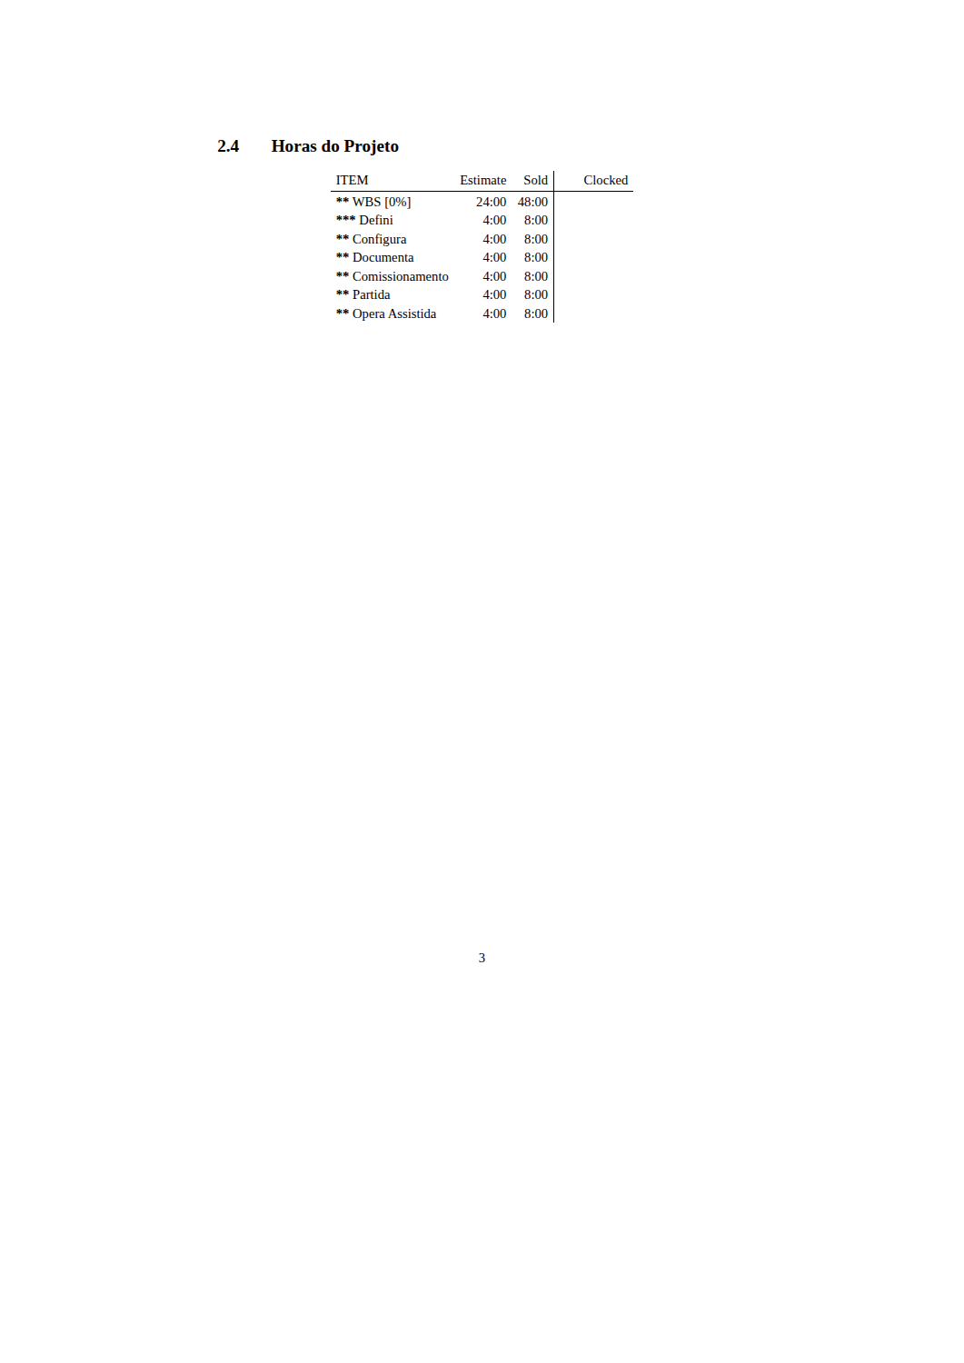2.4 Horas do Projeto
| ITEM | Estimate | Sold | Clocked |
| --- | --- | --- | --- |
| ** WBS [0%] | 24:00 | 48:00 | |
| *** Defini | 4:00 | 8:00 | |
| ** Configura | 4:00 | 8:00 | |
| ** Documenta | 4:00 | 8:00 | |
| ** Comissionamento | 4:00 | 8:00 | |
| ** Partida | 4:00 | 8:00 | |
| ** Opera Assistida | 4:00 | 8:00 | |
3